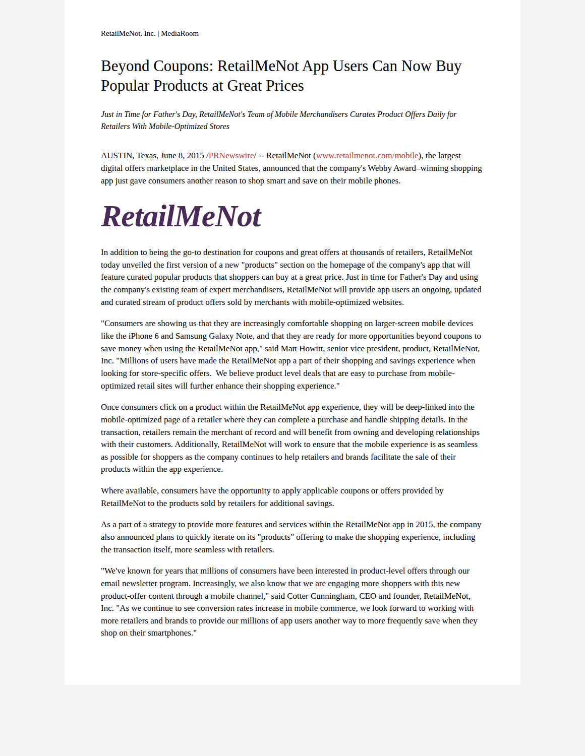RetailMeNot, Inc. | MediaRoom
Beyond Coupons: RetailMeNot App Users Can Now Buy Popular Products at Great Prices
Just in Time for Father's Day, RetailMeNot's Team of Mobile Merchandisers Curates Product Offers Daily for Retailers With Mobile-Optimized Stores
AUSTIN, Texas, June 8, 2015 /PRNewswire/ -- RetailMeNot (www.retailmenot.com/mobile), the largest digital offers marketplace in the United States, announced that the company's Webby Award–winning shopping app just gave consumers another reason to shop smart and save on their mobile phones.
RetailMeNot
In addition to being the go-to destination for coupons and great offers at thousands of retailers, RetailMeNot today unveiled the first version of a new "products" section on the homepage of the company's app that will feature curated popular products that shoppers can buy at a great price. Just in time for Father's Day and using the company's existing team of expert merchandisers, RetailMeNot will provide app users an ongoing, updated and curated stream of product offers sold by merchants with mobile-optimized websites.
"Consumers are showing us that they are increasingly comfortable shopping on larger-screen mobile devices like the iPhone 6 and Samsung Galaxy Note, and that they are ready for more opportunities beyond coupons to save money when using the RetailMeNot app," said Matt Howitt, senior vice president, product, RetailMeNot, Inc. "Millions of users have made the RetailMeNot app a part of their shopping and savings experience when looking for store-specific offers. We believe product level deals that are easy to purchase from mobile-optimized retail sites will further enhance their shopping experience."
Once consumers click on a product within the RetailMeNot app experience, they will be deep-linked into the mobile-optimized page of a retailer where they can complete a purchase and handle shipping details. In the transaction, retailers remain the merchant of record and will benefit from owning and developing relationships with their customers. Additionally, RetailMeNot will work to ensure that the mobile experience is as seamless as possible for shoppers as the company continues to help retailers and brands facilitate the sale of their products within the app experience.
Where available, consumers have the opportunity to apply applicable coupons or offers provided by RetailMeNot to the products sold by retailers for additional savings.
As a part of a strategy to provide more features and services within the RetailMeNot app in 2015, the company also announced plans to quickly iterate on its "products" offering to make the shopping experience, including the transaction itself, more seamless with retailers.
"We've known for years that millions of consumers have been interested in product-level offers through our email newsletter program. Increasingly, we also know that we are engaging more shoppers with this new product-offer content through a mobile channel," said Cotter Cunningham, CEO and founder, RetailMeNot, Inc. "As we continue to see conversion rates increase in mobile commerce, we look forward to working with more retailers and brands to provide our millions of app users another way to more frequently save when they shop on their smartphones."